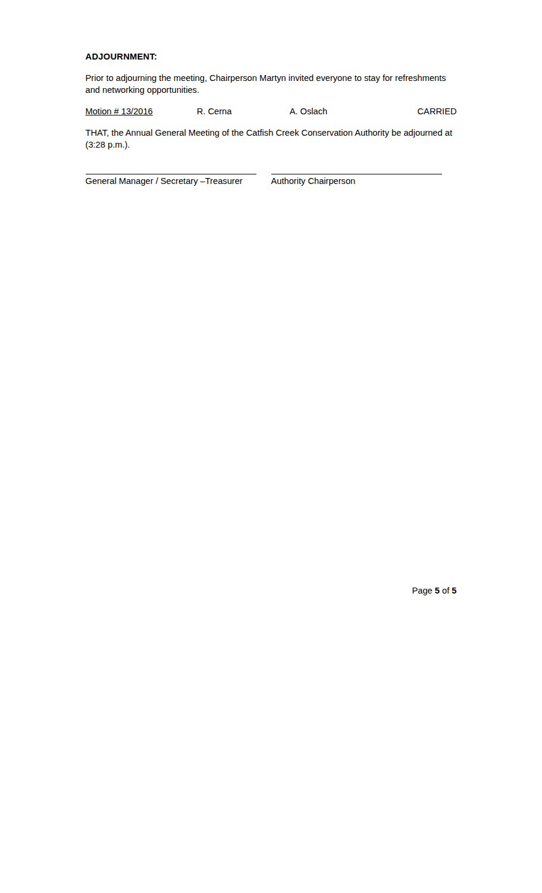ADJOURNMENT:
Prior to adjourning the meeting, Chairperson Martyn invited everyone to stay for refreshments and networking opportunities.
| Motion # 13/2016 | R. Cerna | A. Oslach | CARRIED |
THAT, the Annual General Meeting of the Catfish Creek Conservation Authority be adjourned at (3:28 p.m.).
| General Manager / Secretary –Treasurer | Authority Chairperson |
Page 5 of 5